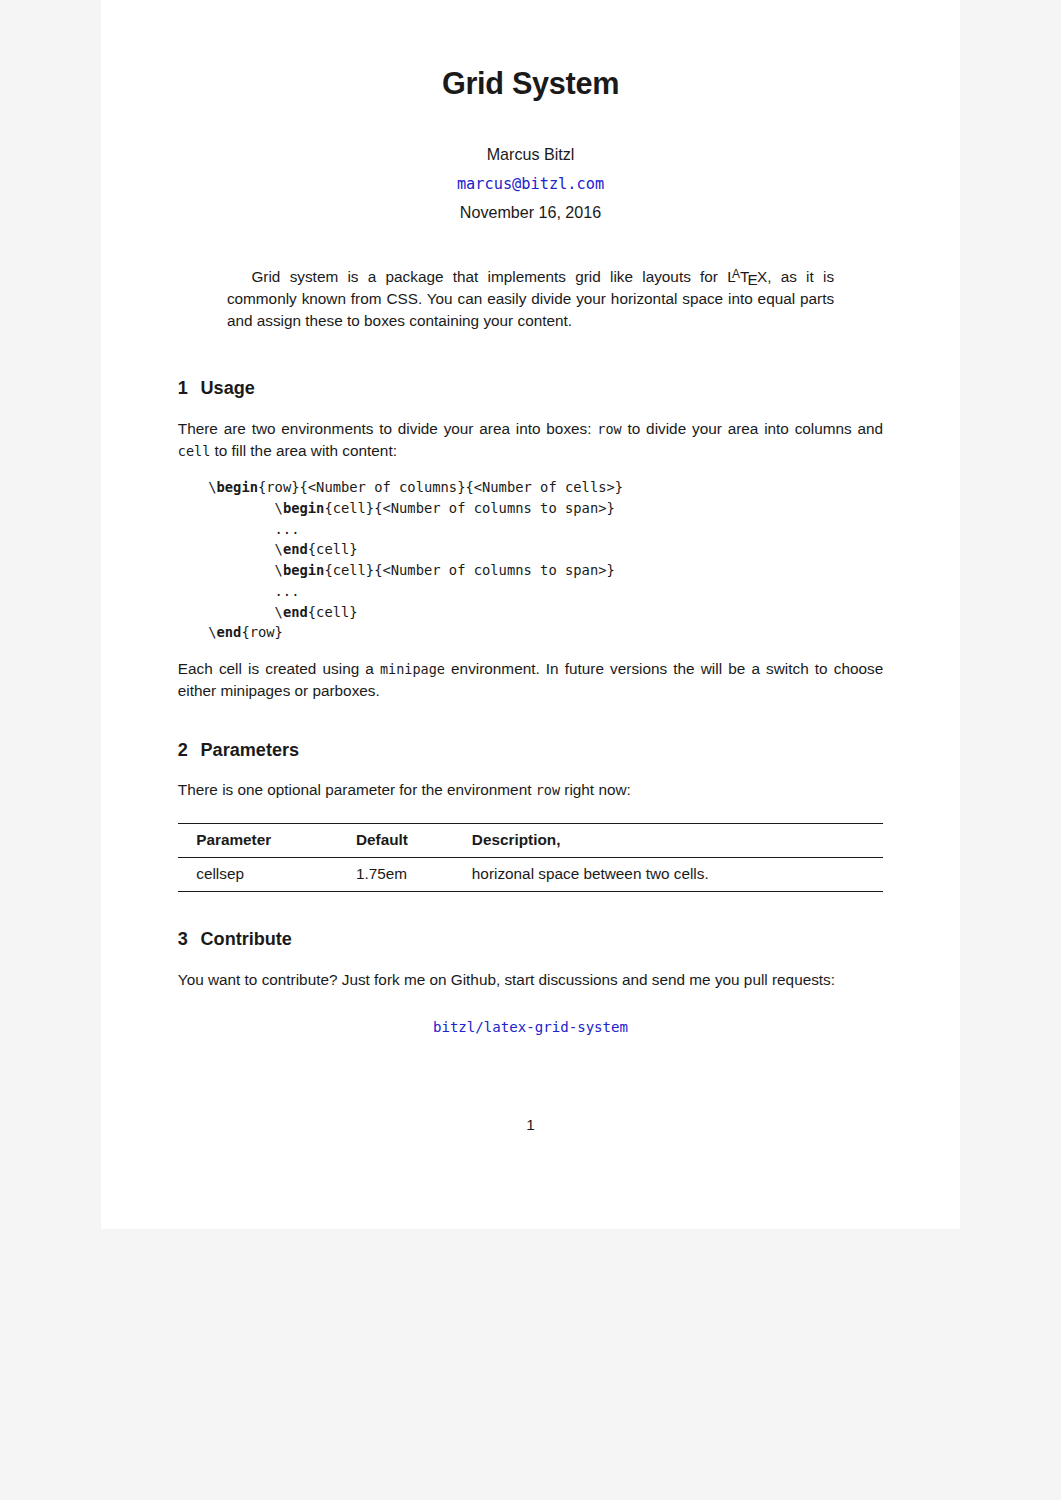Grid System
Marcus Bitzl
marcus@bitzl.com
November 16, 2016
Grid system is a package that implements grid like layouts for LATEX, as it is commonly known from CSS. You can easily divide your horizontal space into equal parts and assign these to boxes containing your content.
1 Usage
There are two environments to divide your area into boxes: row to divide your area into columns and cell to fill the area with content:
\begin{row}{<Number of columns}{<Number of cells>}
        \begin{cell}{<Number of columns to span>}
        ...
        \end{cell}
        \begin{cell}{<Number of columns to span>}
        ...
        \end{cell}
\end{row}
Each cell is created using a minipage environment. In future versions the will be a switch to choose either minipages or parboxes.
2 Parameters
There is one optional parameter for the environment row right now:
| Parameter | Default | Description, |
| --- | --- | --- |
| cellsep | 1.75em | horizonal space between two cells. |
3 Contribute
You want to contribute? Just fork me on Github, start discussions and send me you pull requests:
bitzl/latex-grid-system
1